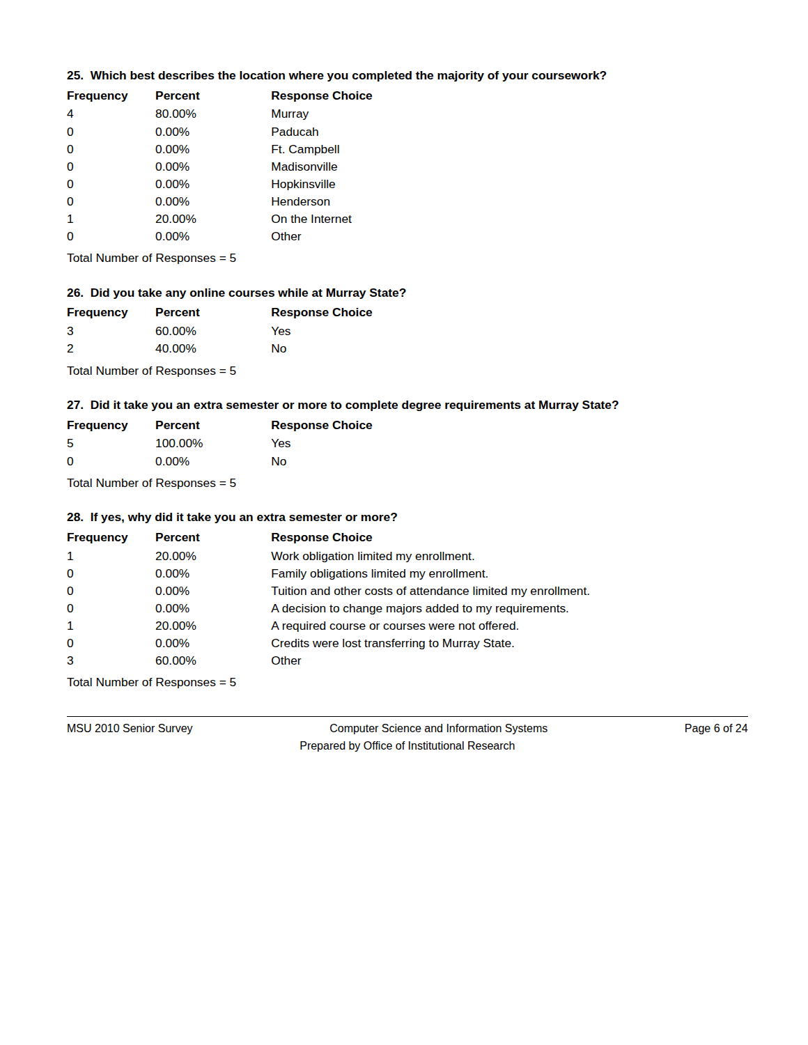25. Which best describes the location where you completed the majority of your coursework?
| Frequency | Percent | Response Choice |
| --- | --- | --- |
| 4 | 80.00% | Murray |
| 0 | 0.00% | Paducah |
| 0 | 0.00% | Ft. Campbell |
| 0 | 0.00% | Madisonville |
| 0 | 0.00% | Hopkinsville |
| 0 | 0.00% | Henderson |
| 1 | 20.00% | On the Internet |
| 0 | 0.00% | Other |
Total Number of Responses = 5
26. Did you take any online courses while at Murray State?
| Frequency | Percent | Response Choice |
| --- | --- | --- |
| 3 | 60.00% | Yes |
| 2 | 40.00% | No |
Total Number of Responses = 5
27. Did it take you an extra semester or more to complete degree requirements at Murray State?
| Frequency | Percent | Response Choice |
| --- | --- | --- |
| 5 | 100.00% | Yes |
| 0 | 0.00% | No |
Total Number of Responses = 5
28. If yes, why did it take you an extra semester or more?
| Frequency | Percent | Response Choice |
| --- | --- | --- |
| 1 | 20.00% | Work obligation limited my enrollment. |
| 0 | 0.00% | Family obligations limited my enrollment. |
| 0 | 0.00% | Tuition and other costs of attendance limited my enrollment. |
| 0 | 0.00% | A decision to change majors added to my requirements. |
| 1 | 20.00% | A required course or courses were not offered. |
| 0 | 0.00% | Credits were lost transferring to Murray State. |
| 3 | 60.00% | Other |
Total Number of Responses = 5
MSU 2010 Senior Survey Computer Science and Information Systems Page 6 of 24
Prepared by Office of Institutional Research